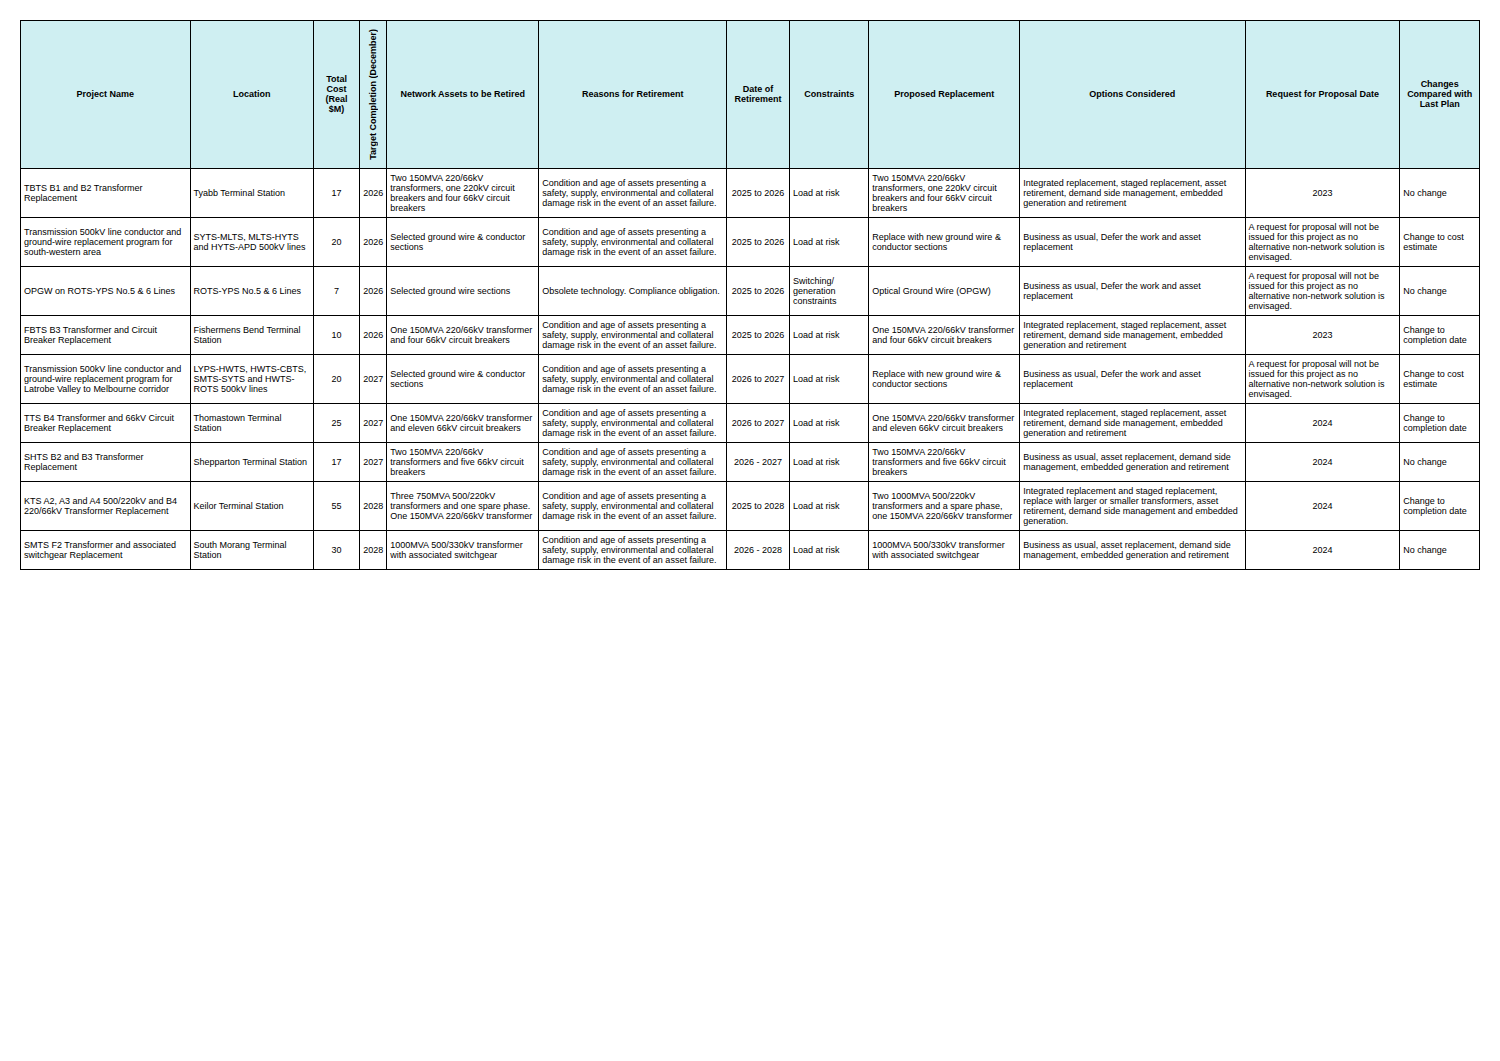| Project Name | Location | Total Cost (Real $M) | Target Completion (December) | Network Assets to be Retired | Reasons for Retirement | Date of Retirement | Constraints | Proposed Replacement | Options Considered | Request for Proposal Date | Changes Compared with Last Plan |
| --- | --- | --- | --- | --- | --- | --- | --- | --- | --- | --- | --- |
| TBTS B1 and B2 Transformer Replacement | Tyabb Terminal Station | 17 | 2026 | Two 150MVA 220/66kV transformers, one 220kV circuit breakers and four 66kV circuit breakers | Condition and age of assets presenting a safety, supply, environmental and collateral damage risk in the event of an asset failure. | 2025 to 2026 | Load at risk | Two 150MVA 220/66kV transformers, one 220kV circuit breakers and four 66kV circuit breakers | Integrated replacement, staged replacement, asset retirement, demand side management, embedded generation and retirement | 2023 | No change |
| Transmission 500kV line conductor and ground-wire replacement program for south-western area | SYTS-MLTS, MLTS-HYTS and HYTS-APD 500kV lines | 20 | 2026 | Selected ground wire & conductor sections | Condition and age of assets presenting a safety, supply, environmental and collateral damage risk in the event of an asset failure. | 2025 to 2026 | Load at risk | Replace with new ground wire & conductor sections | Business as usual, Defer the work and asset replacement | A request for proposal will not be issued for this project as no alternative non-network solution is envisaged. | Change to cost estimate |
| OPGW on ROTS-YPS No.5 & 6 Lines | ROTS-YPS No.5 & 6 Lines | 7 | 2026 | Selected ground wire sections | Obsolete technology. Compliance obligation. | 2025 to 2026 | Switching/ generation constraints | Optical Ground Wire (OPGW) | Business as usual, Defer the work and asset replacement | A request for proposal will not be issued for this project as no alternative non-network solution is envisaged. | No change |
| FBTS B3 Transformer and Circuit Breaker Replacement | Fishermens Bend Terminal Station | 10 | 2026 | One 150MVA 220/66kV transformer and four 66kV circuit breakers | Condition and age of assets presenting a safety, supply, environmental and collateral damage risk in the event of an asset failure. | 2025 to 2026 | Load at risk | One 150MVA 220/66kV transformer and four 66kV circuit breakers | Integrated replacement, staged replacement, asset retirement, demand side management, embedded generation and retirement | 2023 | Change to completion date |
| Transmission 500kV line conductor and ground-wire replacement program for Latrobe Valley to Melbourne corridor | LYPS-HWTS, HWTS-CBTS, SMTS-SYTS and HWTS-ROTS 500kV lines | 20 | 2027 | Selected ground wire & conductor sections | Condition and age of assets presenting a safety, supply, environmental and collateral damage risk in the event of an asset failure. | 2026 to 2027 | Load at risk | Replace with new ground wire & conductor sections | Business as usual, Defer the work and asset replacement | A request for proposal will not be issued for this project as no alternative non-network solution is envisaged. | Change to cost estimate |
| TTS B4 Transformer and 66kV Circuit Breaker Replacement | Thomastown Terminal Station | 25 | 2027 | One 150MVA 220/66kV transformer and eleven 66kV circuit breakers | Condition and age of assets presenting a safety, supply, environmental and collateral damage risk in the event of an asset failure. | 2026 to 2027 | Load at risk | One 150MVA 220/66kV transformer and eleven 66kV circuit breakers | Integrated replacement, staged replacement, asset retirement, demand side management, embedded generation and retirement | 2024 | Change to completion date |
| SHTS B2 and B3 Transformer Replacement | Shepparton Terminal Station | 17 | 2027 | Two 150MVA 220/66kV transformers and five 66kV circuit breakers | Condition and age of assets presenting a safety, supply, environmental and collateral damage risk in the event of an asset failure. | 2026 - 2027 | Load at risk | Two 150MVA 220/66kV transformers and five 66kV circuit breakers | Business as usual, asset replacement, demand side management, embedded generation and retirement | 2024 | No change |
| KTS A2, A3 and A4 500/220kV and B4 220/66kV Transformer Replacement | Keilor Terminal Station | 55 | 2028 | Three 750MVA 500/220kV transformers and one spare phase. One 150MVA 220/66kV transformer | Condition and age of assets presenting a safety, supply, environmental and collateral damage risk in the event of an asset failure. | 2025 to 2028 | Load at risk | Two 1000MVA 500/220kV transformers and a spare phase, one 150MVA 220/66kV transformer | Integrated replacement and staged replacement, replace with larger or smaller transformers, asset retirement, demand side management and embedded generation. | 2024 | Change to completion date |
| SMTS F2 Transformer and associated switchgear Replacement | South Morang Terminal Station | 30 | 2028 | 1000MVA 500/330kV transformer with associated switchgear | Condition and age of assets presenting a safety, supply, environmental and collateral damage risk in the event of an asset failure. | 2026 - 2028 | Load at risk | 1000MVA 500/330kV transformer with associated switchgear | Business as usual, asset replacement, demand side management, embedded generation and retirement | 2024 | No change |